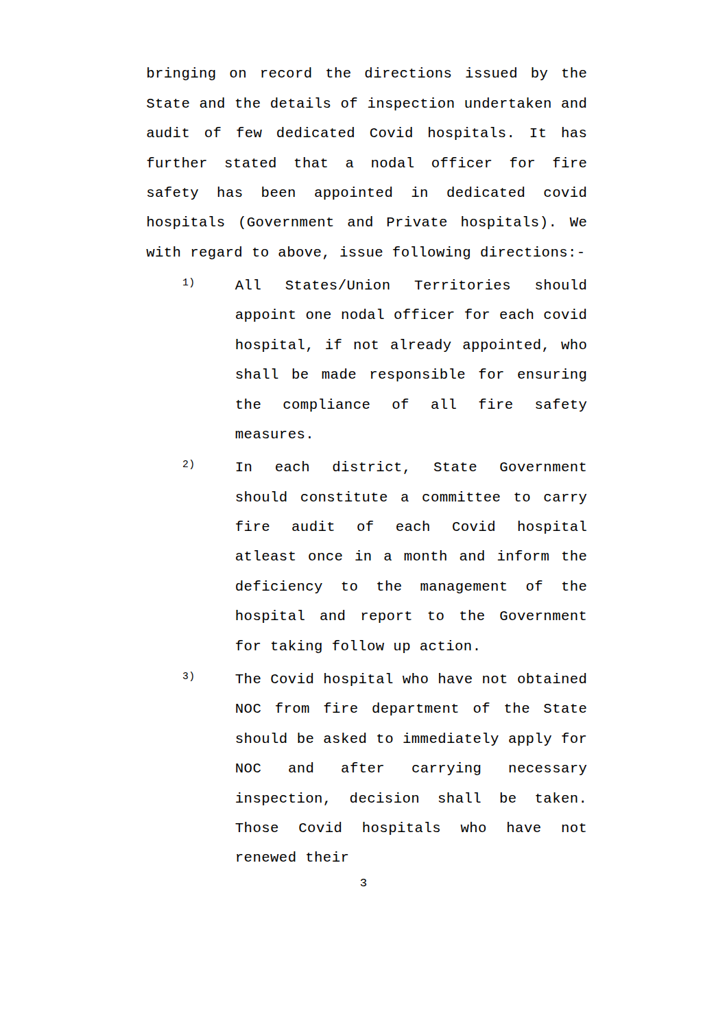bringing on record the directions issued by the State and the details of inspection undertaken and audit of few dedicated Covid hospitals. It has further stated that a nodal officer for fire safety has been appointed in dedicated covid hospitals (Government and Private hospitals). We with regard to above, issue following directions:-
All States/Union Territories should appoint one nodal officer for each covid hospital, if not already appointed, who shall be made responsible for ensuring the compliance of all fire safety measures.
In each district, State Government should constitute a committee to carry fire audit of each Covid hospital atleast once in a month and inform the deficiency to the management of the hospital and report to the Government for taking follow up action.
The Covid hospital who have not obtained NOC from fire department of the State should be asked to immediately apply for NOC and after carrying necessary inspection, decision shall be taken. Those Covid hospitals who have not renewed their
3